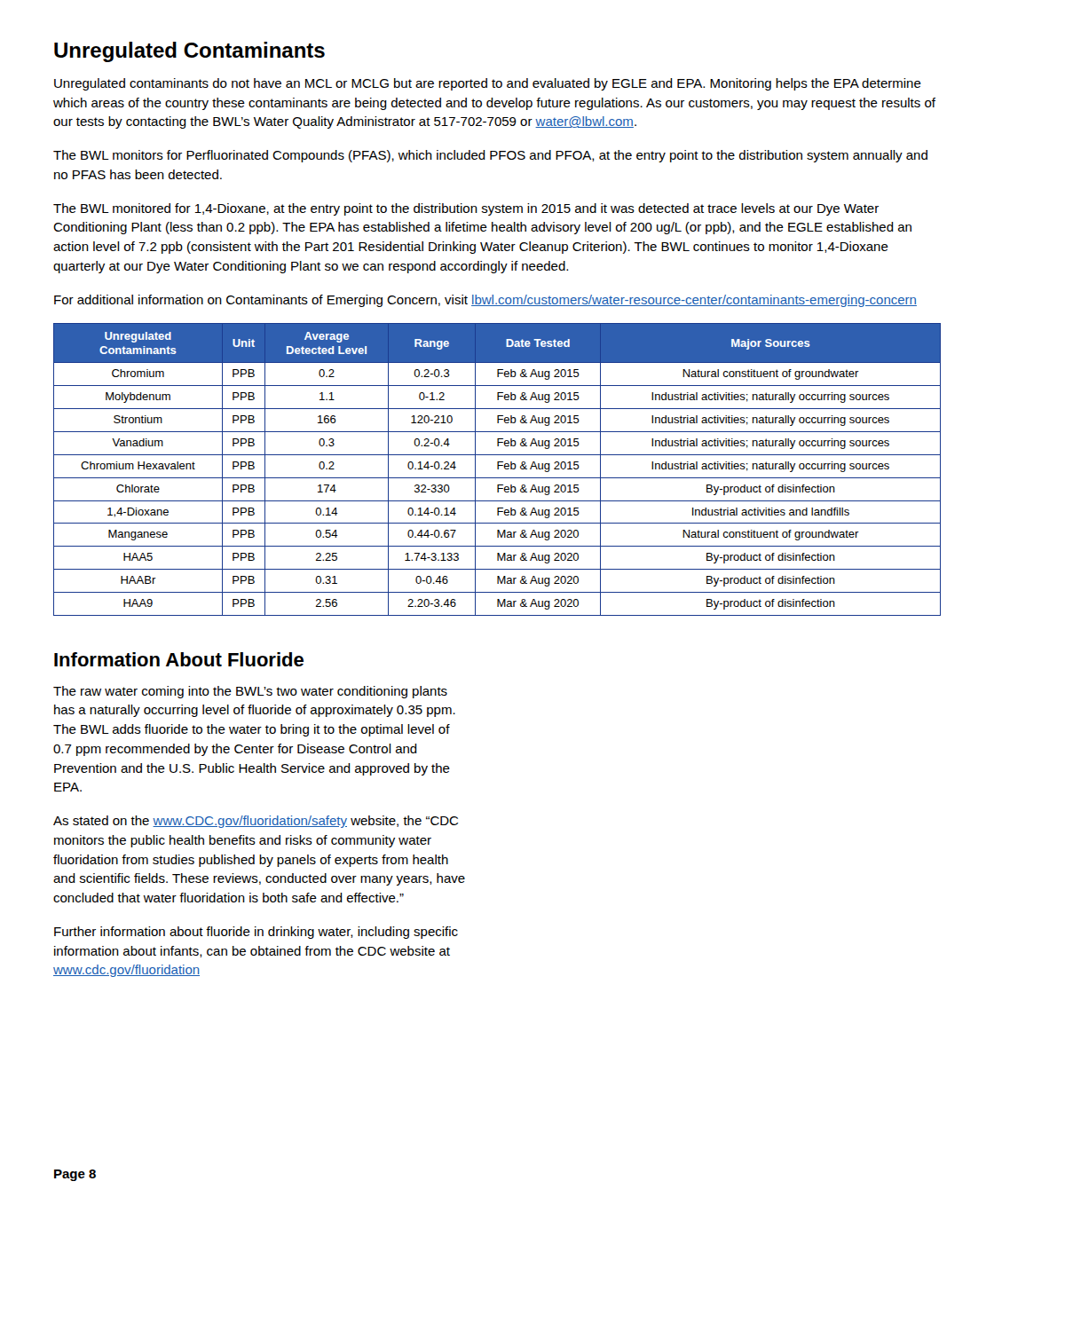Unregulated Contaminants
Unregulated contaminants do not have an MCL or MCLG but are reported to and evaluated by EGLE and EPA. Monitoring helps the EPA determine which areas of the country these contaminants are being detected and to develop future regulations. As our customers, you may request the results of our tests by contacting the BWL’s Water Quality Administrator at 517-702-7059 or water@lbwl.com.
The BWL monitors for Perfluorinated Compounds (PFAS), which included PFOS and PFOA, at the entry point to the distribution system annually and no PFAS has been detected.
The BWL monitored for 1,4-Dioxane, at the entry point to the distribution system in 2015 and it was detected at trace levels at our Dye Water Conditioning Plant (less than 0.2 ppb). The EPA has established a lifetime health advisory level of 200 ug/L (or ppb), and the EGLE established an action level of 7.2 ppb (consistent with the Part 201 Residential Drinking Water Cleanup Criterion). The BWL continues to monitor 1,4-Dioxane quarterly at our Dye Water Conditioning Plant so we can respond accordingly if needed.
For additional information on Contaminants of Emerging Concern, visit lbwl.com/customers/water-resource-center/contaminants-emerging-concern
| Unregulated Contaminants | Unit | Average Detected Level | Range | Date Tested | Major Sources |
| --- | --- | --- | --- | --- | --- |
| Chromium | PPB | 0.2 | 0.2-0.3 | Feb & Aug 2015 | Natural constituent of groundwater |
| Molybdenum | PPB | 1.1 | 0-1.2 | Feb & Aug 2015 | Industrial activities; naturally occurring sources |
| Strontium | PPB | 166 | 120-210 | Feb & Aug 2015 | Industrial activities; naturally occurring sources |
| Vanadium | PPB | 0.3 | 0.2-0.4 | Feb & Aug 2015 | Industrial activities; naturally occurring sources |
| Chromium Hexavalent | PPB | 0.2 | 0.14-0.24 | Feb & Aug 2015 | Industrial activities; naturally occurring sources |
| Chlorate | PPB | 174 | 32-330 | Feb & Aug 2015 | By-product of disinfection |
| 1,4-Dioxane | PPB | 0.14 | 0.14-0.14 | Feb & Aug 2015 | Industrial activities and landfills |
| Manganese | PPB | 0.54 | 0.44-0.67 | Mar & Aug 2020 | Natural constituent of groundwater |
| HAA5 | PPB | 2.25 | 1.74-3.133 | Mar & Aug 2020 | By-product of disinfection |
| HAABr | PPB | 0.31 | 0-0.46 | Mar & Aug 2020 | By-product of disinfection |
| HAA9 | PPB | 2.56 | 2.20-3.46 | Mar & Aug 2020 | By-product of disinfection |
Information About Fluoride
The raw water coming into the BWL’s two water conditioning plants has a naturally occurring level of fluoride of approximately 0.35 ppm. The BWL adds fluoride to the water to bring it to the optimal level of 0.7 ppm recommended by the Center for Disease Control and Prevention and the U.S. Public Health Service and approved by the EPA.
As stated on the www.CDC.gov/fluoridation/safety website, the “CDC monitors the public health benefits and risks of community water fluoridation from studies published by panels of experts from health and scientific fields. These reviews, conducted over many years, have concluded that water fluoridation is both safe and effective.”
Further information about fluoride in drinking water, including specific information about infants, can be obtained from the CDC website at www.cdc.gov/fluoridation
Page 8